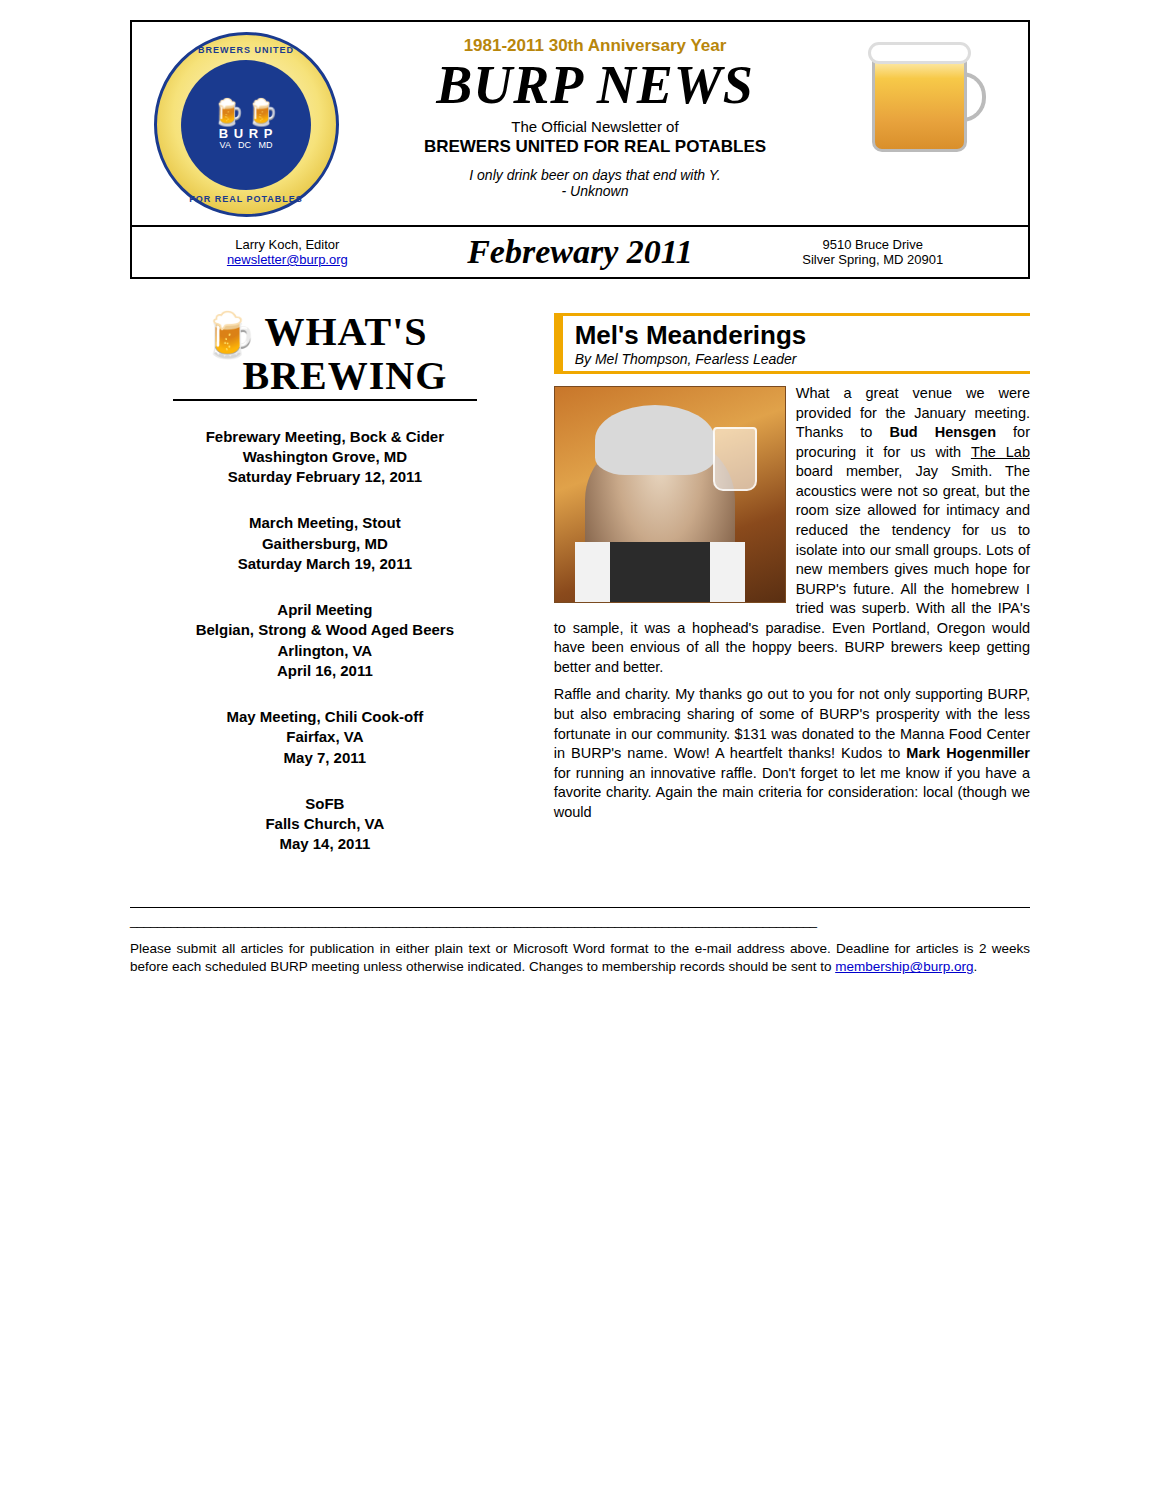BREWERS UNITED
🍺🍺
B U R P
VA DC MD
FOR REAL POTABLES
1981-2011 30th Anniversary Year
BURP NEWS
The Official Newsletter of
BREWERS UNITED FOR REAL POTABLES
I only drink beer on days that end with Y.
- Unknown
Larry Koch, Editor
newsletter@burp.org
Febrewary 2011
9510 Bruce Drive
Silver Spring, MD 20901
🍺WHAT'S
BREWING
Febrewary Meeting, Bock & Cider
Washington Grove, MD
Saturday February 12, 2011
March Meeting, Stout
Gaithersburg, MD
Saturday March 19, 2011
April Meeting
Belgian, Strong & Wood Aged Beers
Arlington, VA
April 16, 2011
May Meeting, Chili Cook-off
Fairfax, VA
May 7, 2011
SoFB
Falls Church, VA
May 14, 2011
Mel's Meanderings
By Mel Thompson, Fearless Leader
What a great venue we were provided for the January meeting. Thanks to Bud Hensgen for procuring it for us with The Lab board member, Jay Smith. The acoustics were not so great, but the room size allowed for intimacy and reduced the tendency for us to isolate into our small groups. Lots of new members gives much hope for BURP's future. All the homebrew I tried was superb. With all the IPA's to sample, it was a hophead's paradise. Even Portland, Oregon would have been envious of all the hoppy beers. BURP brewers keep getting better and better.
Raffle and charity. My thanks go out to you for not only supporting BURP, but also embracing sharing of some of BURP's prosperity with the less fortunate in our community. $131 was donated to the Manna Food Center in BURP's name. Wow! A heartfelt thanks! Kudos to Mark Hogenmiller for running an innovative raffle. Don't forget to let me know if you have a favorite charity. Again the main criteria for consideration: local (though we would
______________________________________________________________________________________________________
Please submit all articles for publication in either plain text or Microsoft Word format to the e-mail address above. Deadline for articles is 2 weeks before each scheduled BURP meeting unless otherwise indicated. Changes to membership records should be sent to membership@burp.org.